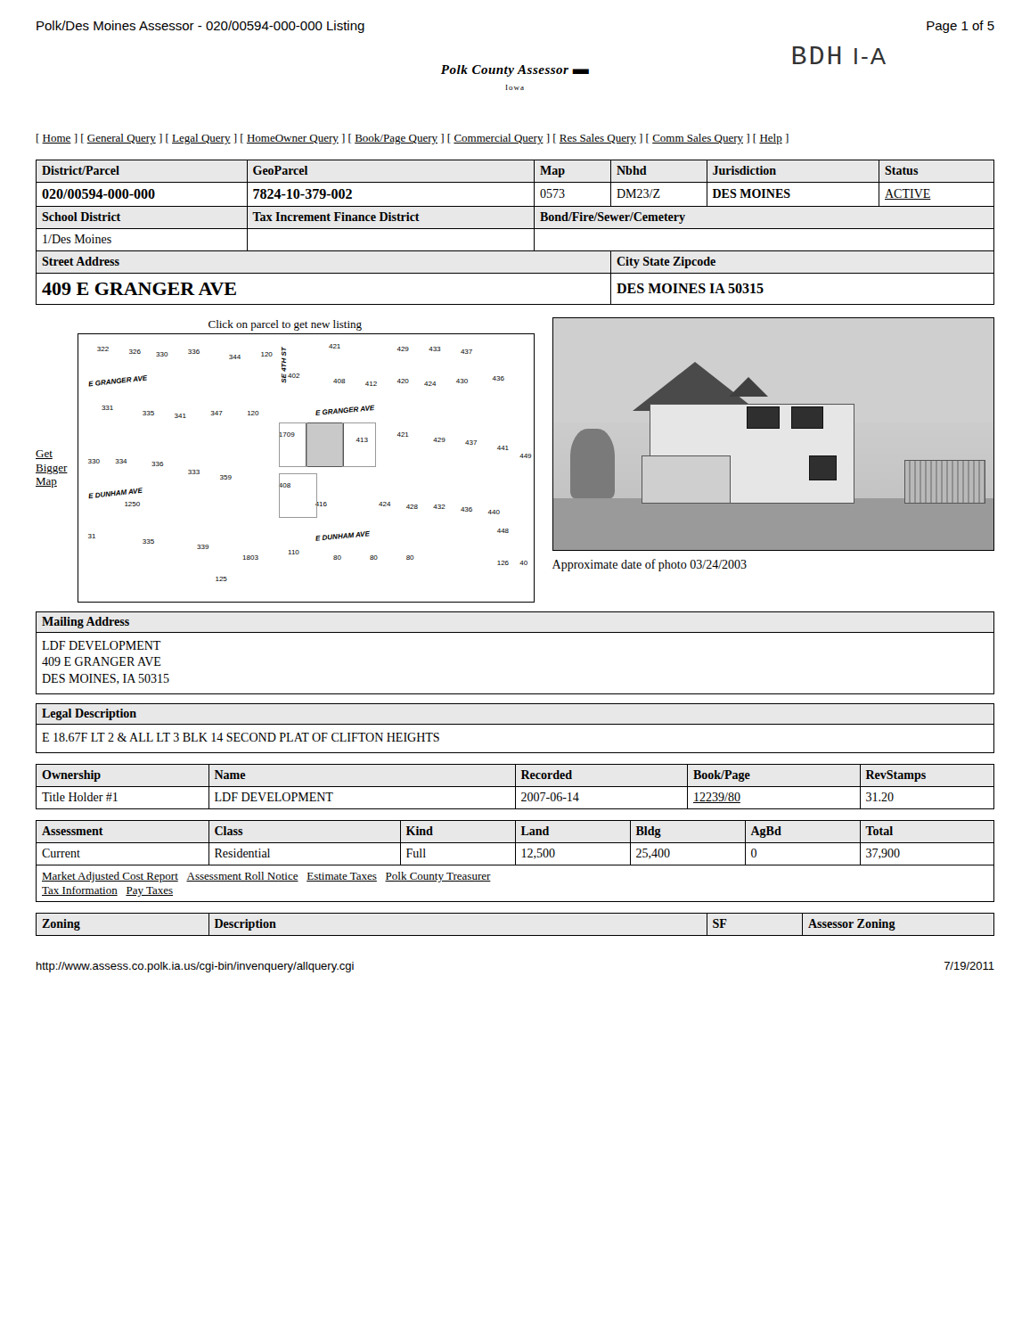Polk/Des Moines Assessor - 020/00594-000-000 Listing
Page 1 of 5
Polk County Assessor ▬
Iowa BDH I-A
[ Home ] [ General Query ] [ Legal Query ] [ HomeOwner Query ] [ Book/Page Query ] [ Commercial Query ] [ Res Sales Query ] [ Comm Sales Query ] [ Help ]
| District/Parcel | GeoParcel | Map | Nbhd | Jurisdiction | Status |
| 020/00594-000-000 | 7824-10-379-002 | 0573 | DM23/Z | DES MOINES | ACTIVE |
| School District | Tax Increment Finance District | Bond/Fire/Sewer/Cemetery |
| 1/Des Moines | | |
| Street Address | City State Zipcode |
| 409 E GRANGER AVE | DES MOINES IA 50315 |
Click on parcel to get new listing
Get
Bigger
Map
322 326 330 336 344 120 421 429 433 437 E GRANGER AVE SE 4TH ST 402 408 412 420 424 430 436 331 335 341 347 120 E GRANGER AVE 1709 409 413 421 429 437 441 449 330 334 336 333 359 E DUNHAM AVE 1250 408 416 424 428 432 436 440 31 335 339 1803 110 80 80 80 E DUNHAM AVE 448 126 40 125
Approximate date of photo 03/24/2003
Mailing Address
LDF DEVELOPMENT
409 E GRANGER AVE
DES MOINES, IA 50315
Legal Description
E 18.67F LT 2 & ALL LT 3 BLK 14 SECOND PLAT OF CLIFTON HEIGHTS
| Ownership | Name | Recorded | Book/Page | RevStamps |
| Title Holder #1 | LDF DEVELOPMENT | 2007-06-14 | 12239/80 | 31.20 |
| Assessment | Class | Kind | Land | Bldg | AgBd | Total |
| Current | Residential | Full | 12,500 | 25,400 | 0 | 37,900 |
| Market Adjusted Cost Report Assessment Roll Notice Estimate Taxes Polk County Treasurer Tax Information Pay Taxes |
| Zoning | Description | SF | Assessor Zoning |
http://www.assess.co.polk.ia.us/cgi-bin/invenquery/allquery.cgi
7/19/2011